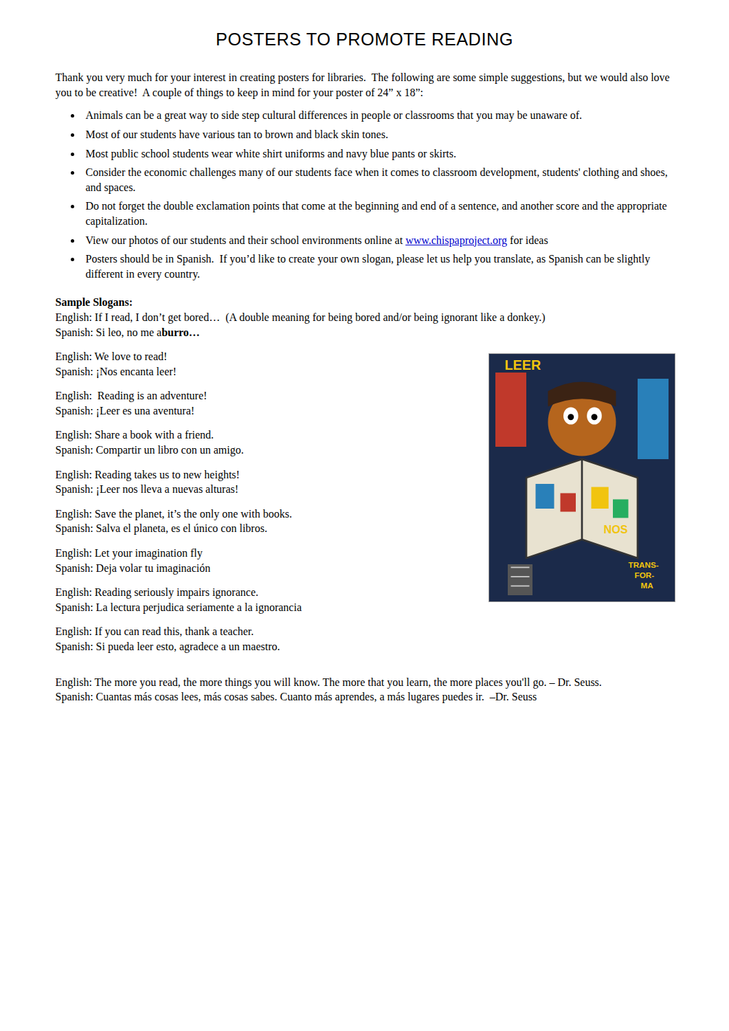POSTERS TO PROMOTE READING
Thank you very much for your interest in creating posters for libraries. The following are some simple suggestions, but we would also love you to be creative! A couple of things to keep in mind for your poster of 24” x 18”:
Animals can be a great way to side step cultural differences in people or classrooms that you may be unaware of.
Most of our students have various tan to brown and black skin tones.
Most public school students wear white shirt uniforms and navy blue pants or skirts.
Consider the economic challenges many of our students face when it comes to classroom development, students' clothing and shoes, and spaces.
Do not forget the double exclamation points that come at the beginning and end of a sentence, and another score and the appropriate capitalization.
View our photos of our students and their school environments online at www.chispaproject.org for ideas
Posters should be in Spanish. If you’d like to create your own slogan, please let us help you translate, as Spanish can be slightly different in every country.
Sample Slogans:
English: If I read, I don’t get bored… (A double meaning for being bored and/or being ignorant like a donkey.)
Spanish: Si leo, no me aburro…
English: We love to read!
Spanish: ¡Nos encanta leer!
English: Reading is an adventure!
Spanish: ¡Leer es una aventura!
English: Share a book with a friend.
Spanish: Compartir un libro con un amigo.
English: Reading takes us to new heights!
Spanish: ¡Leer nos lleva a nuevas alturas!
English: Save the planet, it’s the only one with books.
Spanish: Salva el planeta, es el único con libros.
English: Let your imagination fly
Spanish: Deja volar tu imaginación
English: Reading seriously impairs ignorance.
Spanish: La lectura perjudica seriamente a la ignorancia
English: If you can read this, thank a teacher.
Spanish: Si pueda leer esto, agradece a un maestro.
English: The more you read, the more things you will know. The more that you learn, the more places you'll go. – Dr. Seuss.
Spanish: Cuantas más cosas lees, más cosas sabes. Cuanto más aprendes, a más lugares puedes ir. –Dr. Seuss